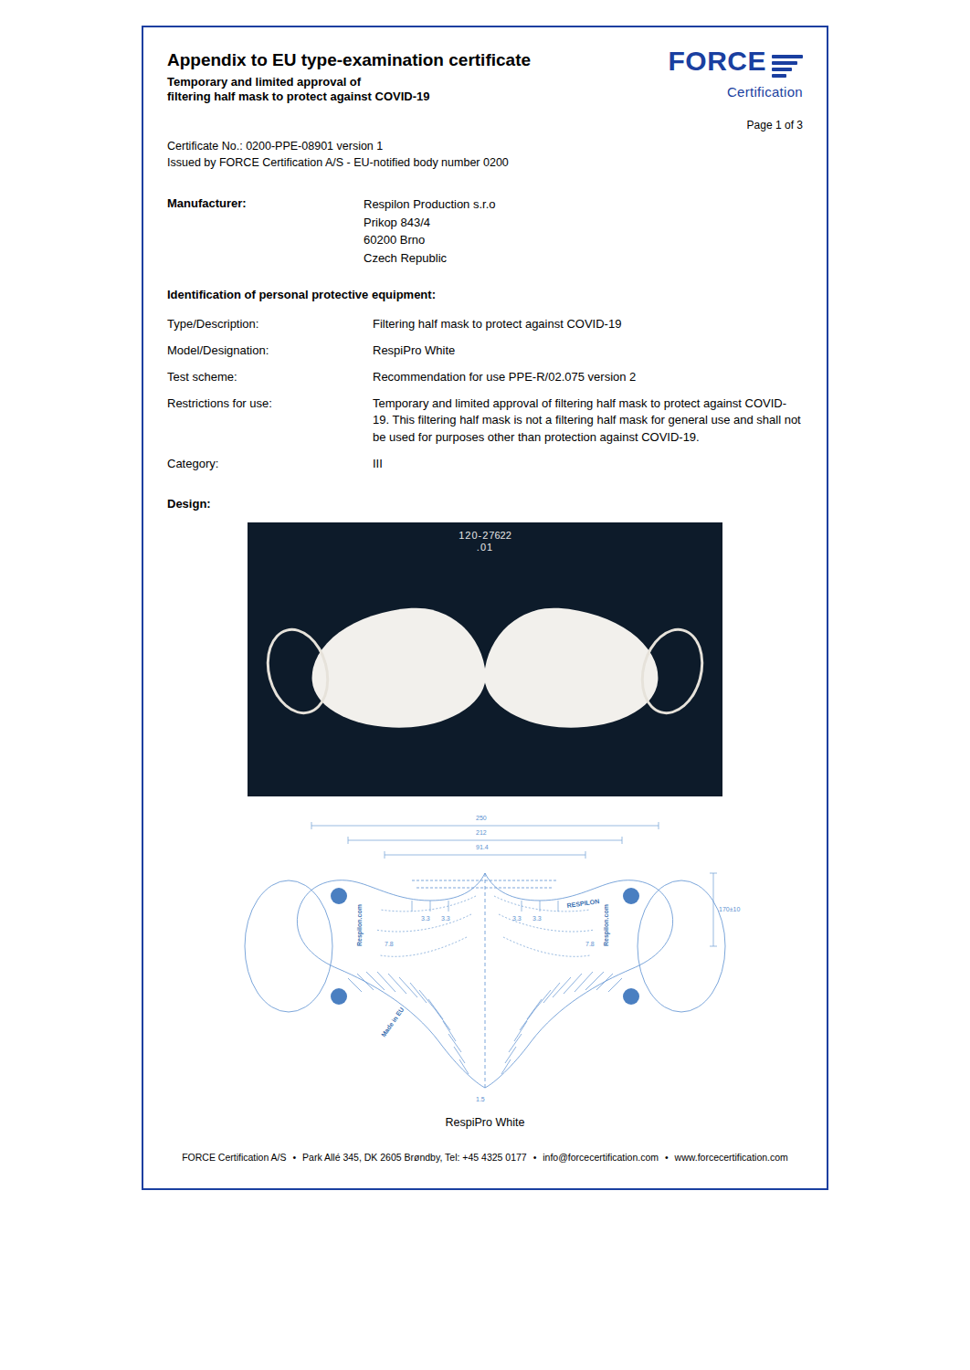Appendix to EU type-examination certificate
Temporary and limited approval of
filtering half mask to protect against COVID-19
FORCE Certification
Page 1 of 3
Certificate No.: 0200-PPE-08901 version 1
Issued by FORCE Certification A/S - EU-notified body number 0200
Manufacturer:
Respilon Production s.r.o
Prikop 843/4
60200 Brno
Czech Republic
Identification of personal protective equipment:
| Type/Description: | Filtering half mask to protect against COVID-19 |
| Model/Designation: | RespiPro White |
| Test scheme: | Recommendation for use PPE-R/02.075 version 2 |
| Restrictions for use: | Temporary and limited approval of filtering half mask to protect against COVID-19. This filtering half mask is not a filtering half mask for general use and shall not be used for purposes other than protection against COVID-19. |
| Category: | III |
Design:
120-27622
.01
250 212 91.4 170±10 3.3 3.3 3.3 3.3 7.8 7.8 1.5 RESPILON Respilon.com Respilon.com Made in EU
RespiPro White
FORCE Certification A/S • Park Allé 345, DK 2605 Brøndby, Tel: +45 4325 0177 • info@forcecertification.com • www.forcecertification.com